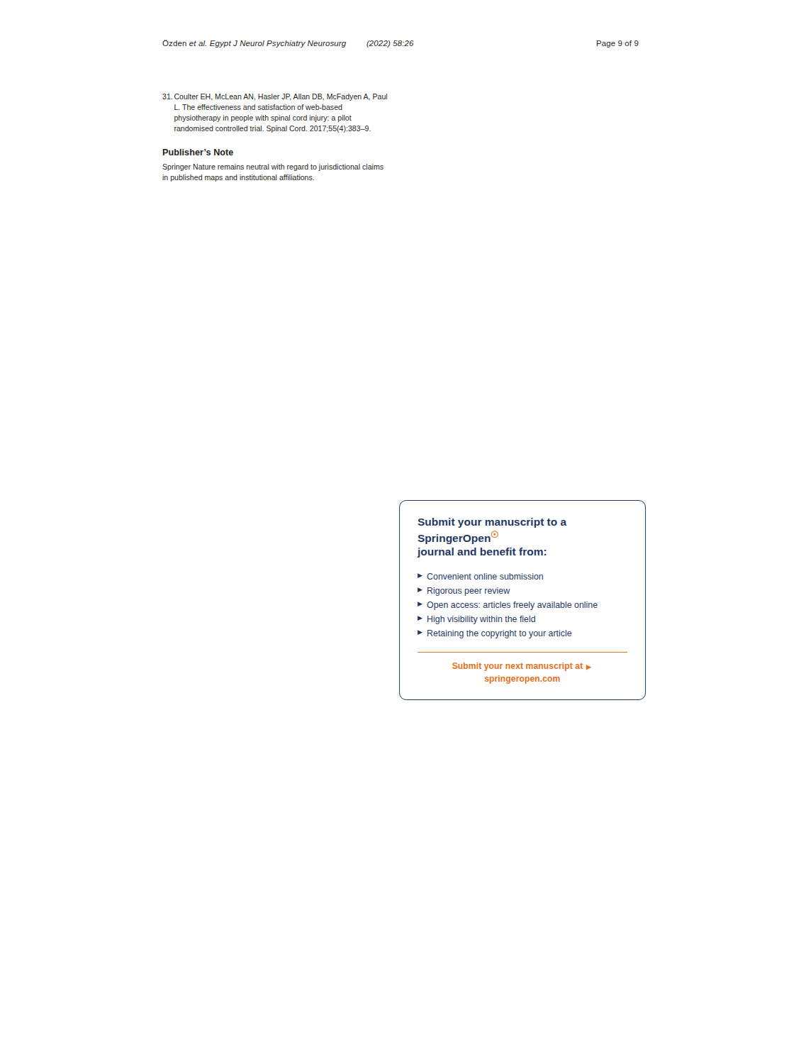Özden et al. Egypt J Neurol Psychiatry Neurosurg (2022) 58:26
Page 9 of 9
31. Coulter EH, McLean AN, Hasler JP, Allan DB, McFadyen A, Paul L. The effectiveness and satisfaction of web-based physiotherapy in people with spinal cord injury: a pilot randomised controlled trial. Spinal Cord. 2017;55(4):383–9.
Publisher’s Note
Springer Nature remains neutral with regard to jurisdictional claims in published maps and institutional affiliations.
Submit your manuscript to a SpringerOpen☉
journal and benefit from:
Convenient online submission
Rigorous peer review
Open access: articles freely available online
High visibility within the field
Retaining the copyright to your article
Submit your next manuscript at ▶ springeropen.com